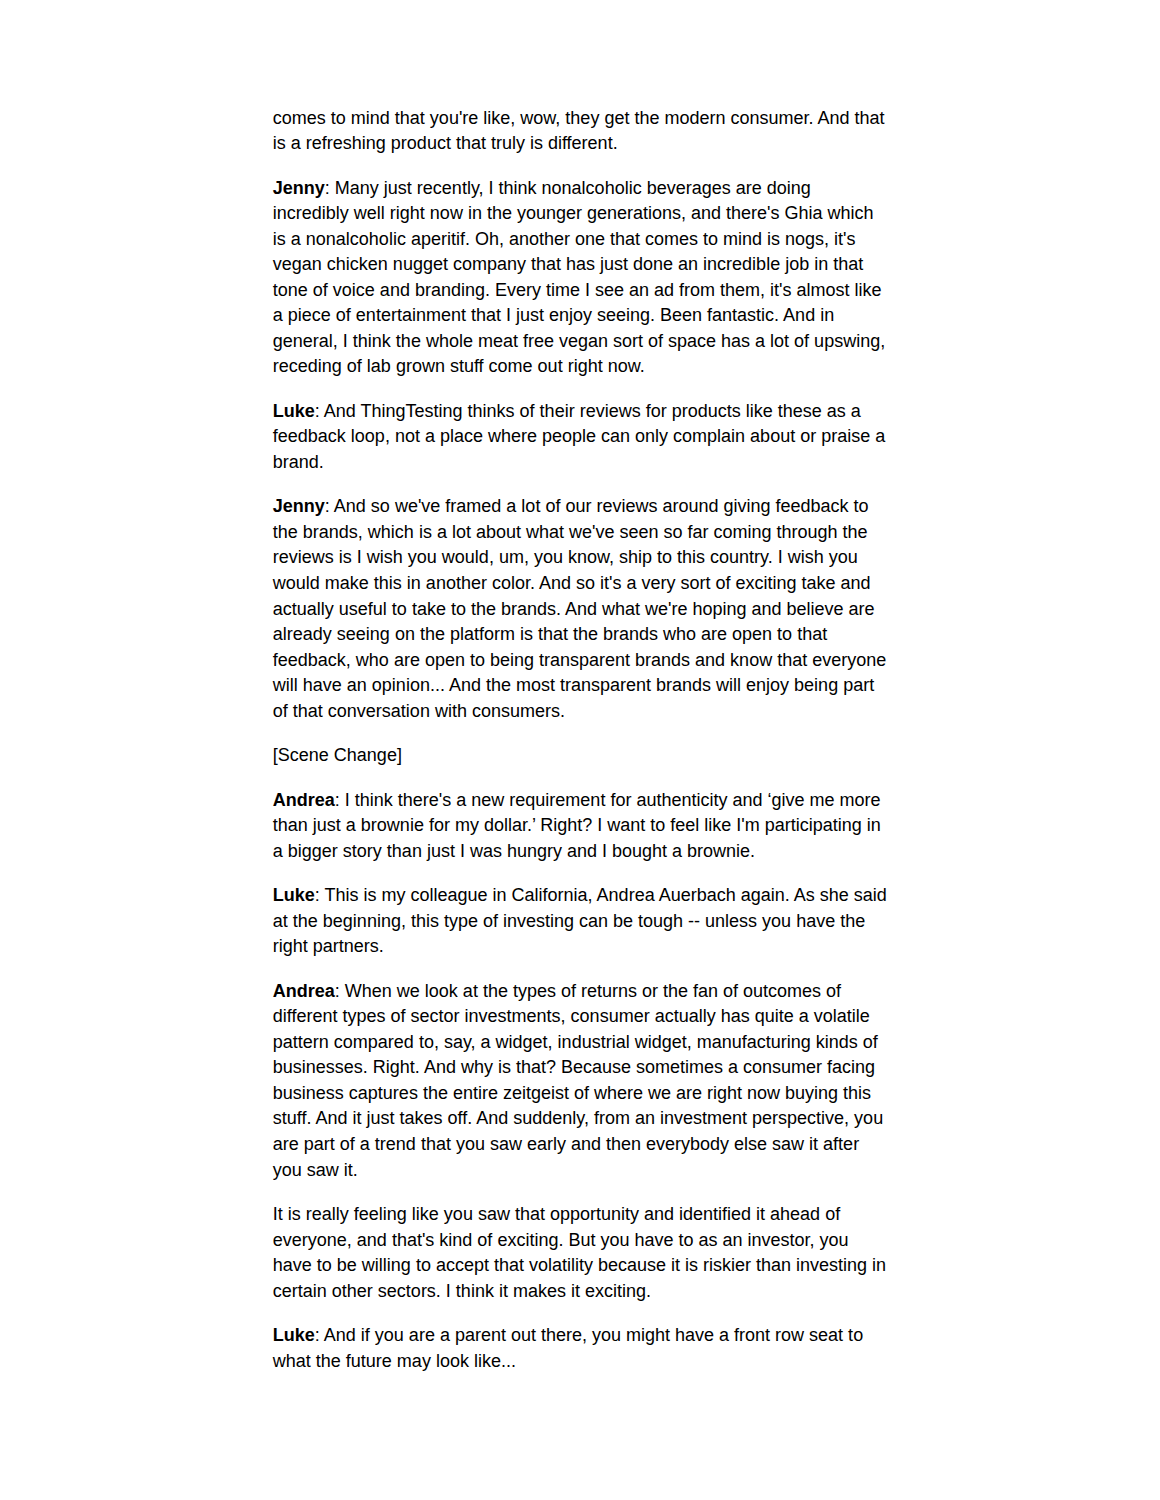comes to mind that you're like, wow, they get the modern consumer. And that is a refreshing product that truly is different.
Jenny: Many just recently, I think nonalcoholic beverages are doing incredibly well right now in the younger generations, and there's Ghia which is a nonalcoholic aperitif. Oh, another one that comes to mind is nogs, it's vegan chicken nugget company that has just done an incredible job in that tone of voice and branding. Every time I see an ad from them, it's almost like a piece of entertainment that I just enjoy seeing. Been fantastic. And in general, I think the whole meat free vegan sort of space has a lot of upswing, receding of lab grown stuff come out right now.
Luke: And ThingTesting thinks of their reviews for products like these as a feedback loop, not a place where people can only complain about or praise a brand.
Jenny: And so we've framed a lot of our reviews around giving feedback to the brands, which is a lot about what we've seen so far coming through the reviews is I wish you would, um, you know, ship to this country. I wish you would make this in another color. And so it's a very sort of exciting take and actually useful to take to the brands. And what we're hoping and believe are already seeing on the platform is that the brands who are open to that feedback, who are open to being transparent brands and know that everyone will have an opinion... And the most transparent brands will enjoy being part of that conversation with consumers.
[Scene Change]
Andrea: I think there's a new requirement for authenticity and ‘give me more than just a brownie for my dollar.’ Right? I want to feel like I'm participating in a bigger story than just I was hungry and I bought a brownie.
Luke: This is my colleague in California, Andrea Auerbach again. As she said at the beginning, this type of investing can be tough -- unless you have the right partners.
Andrea: When we look at the types of returns or the fan of outcomes of different types of sector investments, consumer actually has quite a volatile pattern compared to, say, a widget, industrial widget, manufacturing kinds of businesses. Right. And why is that? Because sometimes a consumer facing business captures the entire zeitgeist of where we are right now buying this stuff. And it just takes off. And suddenly, from an investment perspective, you are part of a trend that you saw early and then everybody else saw it after you saw it.
It is really feeling like you saw that opportunity and identified it ahead of everyone, and that's kind of exciting. But you have to as an investor, you have to be willing to accept that volatility because it is riskier than investing in certain other sectors. I think it makes it exciting.
Luke: And if you are a parent out there, you might have a front row seat to what the future may look like...